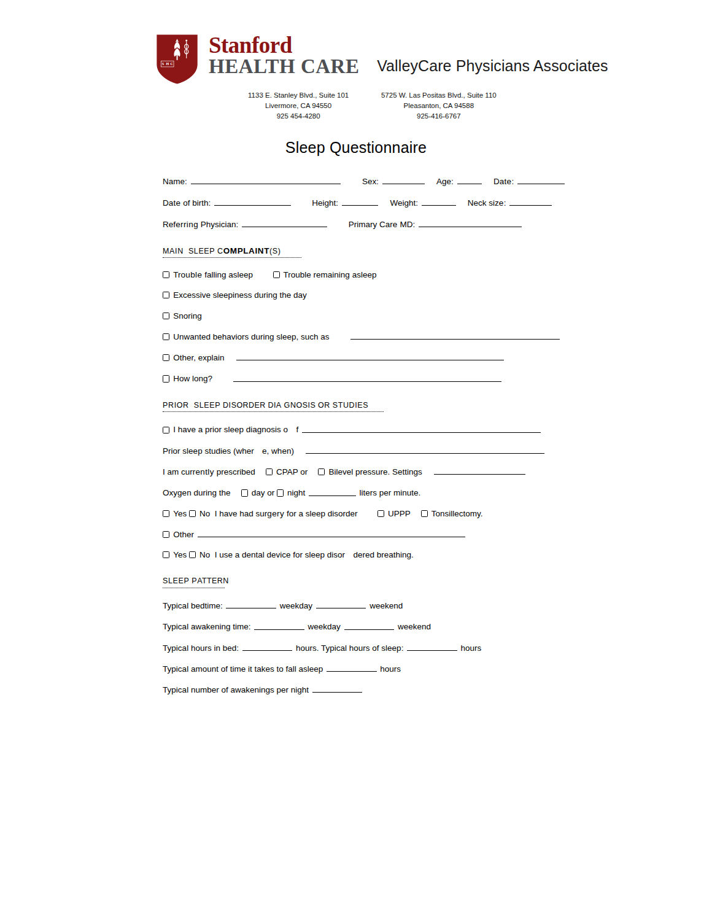S H C
Stanford
HEALTH CARE
ValleyCare Physicians Associates
1133 E. Stanley Blvd., Suite 101
Livermore, CA 94550
925 454-4280
5725 W. Las Positas Blvd., Suite 110
Pleasanton, CA 94588
925-416-6767
Sleep Questionnaire
Name: Sex: Age: Date:
Date of birth: Height: Weight: Neck size:
Referring Physician: Primary Care MD:
MAIN SLEEP COMPLAINT(S )
Trouble falling asleep Trouble remaining asleep
Excessive sleepiness during the day
Snoring
Unwanted behaviors during sleep, such as
Other, explain
How long?
PRIOR SLEEP DISORDER DIA GNOSIS OR STUDIES
I have a prior sleep diagnosis o f
Prior sleep studies (wher e, when)
I am currently prescribed CPAP or Bilevel pressure. Settings
Oxygen during the day or night liters per minute.
Yes No I have had surgery for a sleep disorder UPPP Tonsillectomy.
Other
Yes No I use a dental device for sleep disor dered breathing.
SLEEP PATTERN
Typical bedtime: weekday weekend
Typical awakening time: weekday weekend
Typical hours in bed: hours. Typical hours of sleep: hours
Typical amount of time it takes to fall asleep hours
Typical number of awakenings per night